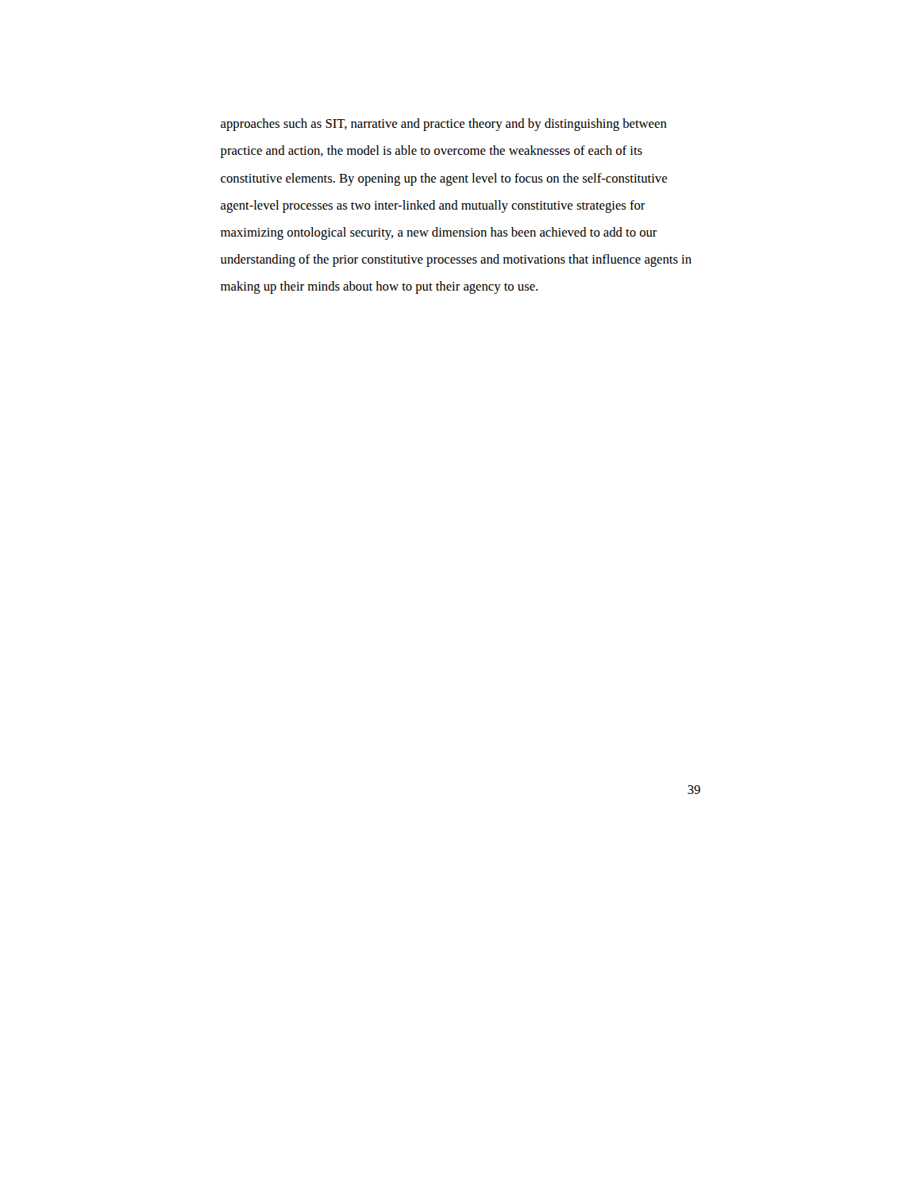approaches such as SIT, narrative and practice theory and by distinguishing between practice and action, the model is able to overcome the weaknesses of each of its constitutive elements. By opening up the agent level to focus on the self-constitutive agent-level processes as two inter-linked and mutually constitutive strategies for maximizing ontological security, a new dimension has been achieved to add to our understanding of the prior constitutive processes and motivations that influence agents in making up their minds about how to put their agency to use.
39